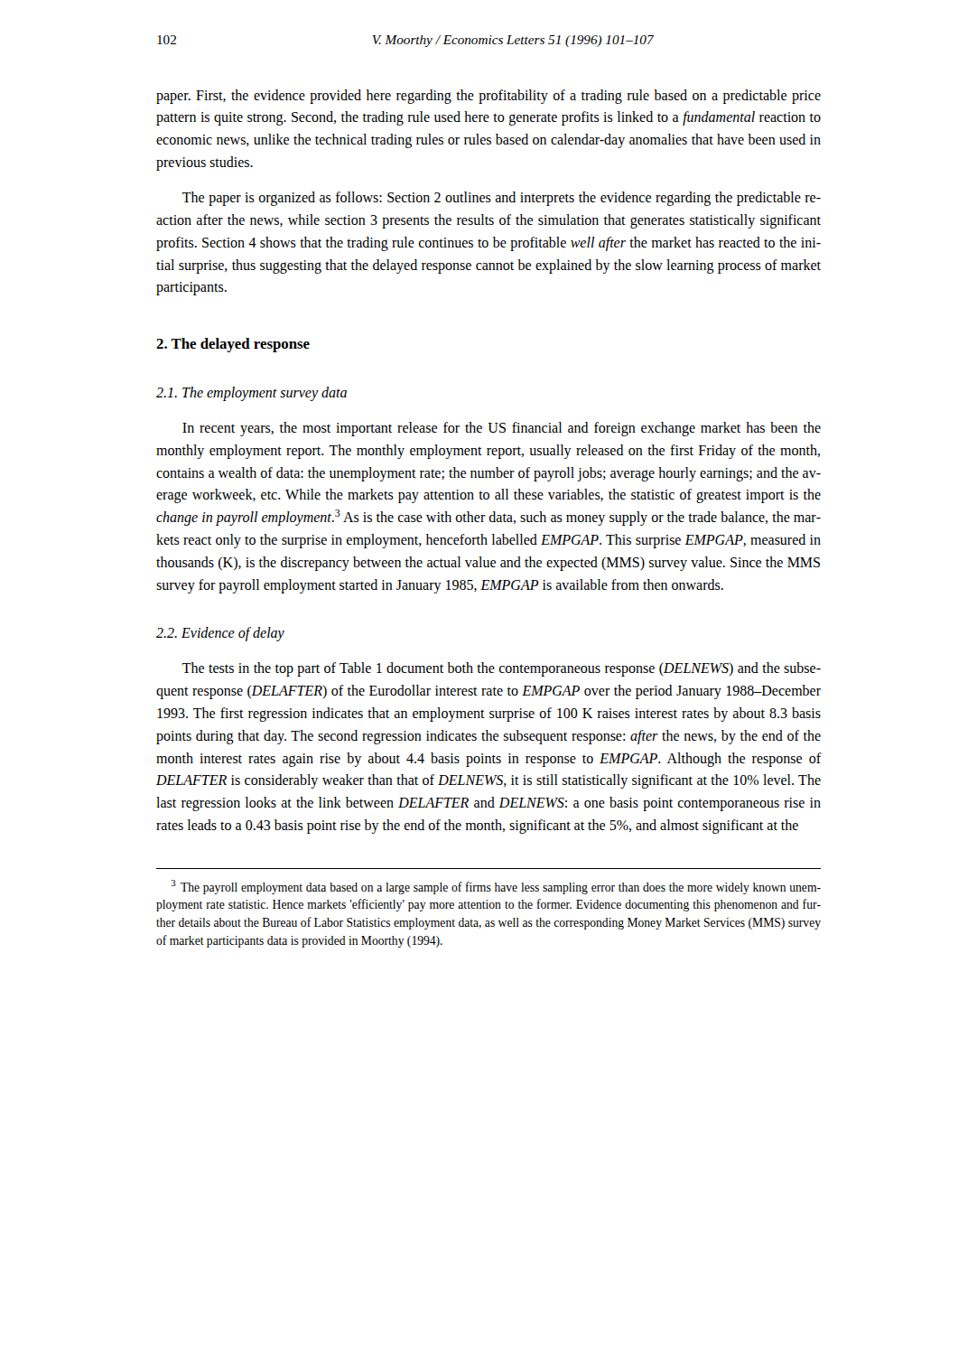102 V. Moorthy / Economics Letters 51 (1996) 101–107
paper. First, the evidence provided here regarding the profitability of a trading rule based on a predictable price pattern is quite strong. Second, the trading rule used here to generate profits is linked to a fundamental reaction to economic news, unlike the technical trading rules or rules based on calendar-day anomalies that have been used in previous studies.
The paper is organized as follows: Section 2 outlines and interprets the evidence regarding the predictable reaction after the news, while section 3 presents the results of the simulation that generates statistically significant profits. Section 4 shows that the trading rule continues to be profitable well after the market has reacted to the initial surprise, thus suggesting that the delayed response cannot be explained by the slow learning process of market participants.
2. The delayed response
2.1. The employment survey data
In recent years, the most important release for the US financial and foreign exchange market has been the monthly employment report. The monthly employment report, usually released on the first Friday of the month, contains a wealth of data: the unemployment rate; the number of payroll jobs; average hourly earnings; and the average workweek, etc. While the markets pay attention to all these variables, the statistic of greatest import is the change in payroll employment.3 As is the case with other data, such as money supply or the trade balance, the markets react only to the surprise in employment, henceforth labelled EMPGAP. This surprise EMPGAP, measured in thousands (K), is the discrepancy between the actual value and the expected (MMS) survey value. Since the MMS survey for payroll employment started in January 1985, EMPGAP is available from then onwards.
2.2. Evidence of delay
The tests in the top part of Table 1 document both the contemporaneous response (DELNEWS) and the subsequent response (DELAFTER) of the Eurodollar interest rate to EMPGAP over the period January 1988–December 1993. The first regression indicates that an employment surprise of 100 K raises interest rates by about 8.3 basis points during that day. The second regression indicates the subsequent response: after the news, by the end of the month interest rates again rise by about 4.4 basis points in response to EMPGAP. Although the response of DELAFTER is considerably weaker than that of DELNEWS, it is still statistically significant at the 10% level. The last regression looks at the link between DELAFTER and DELNEWS: a one basis point contemporaneous rise in rates leads to a 0.43 basis point rise by the end of the month, significant at the 5%, and almost significant at the
3 The payroll employment data based on a large sample of firms have less sampling error than does the more widely known unemployment rate statistic. Hence markets 'efficiently' pay more attention to the former. Evidence documenting this phenomenon and further details about the Bureau of Labor Statistics employment data, as well as the corresponding Money Market Services (MMS) survey of market participants data is provided in Moorthy (1994).